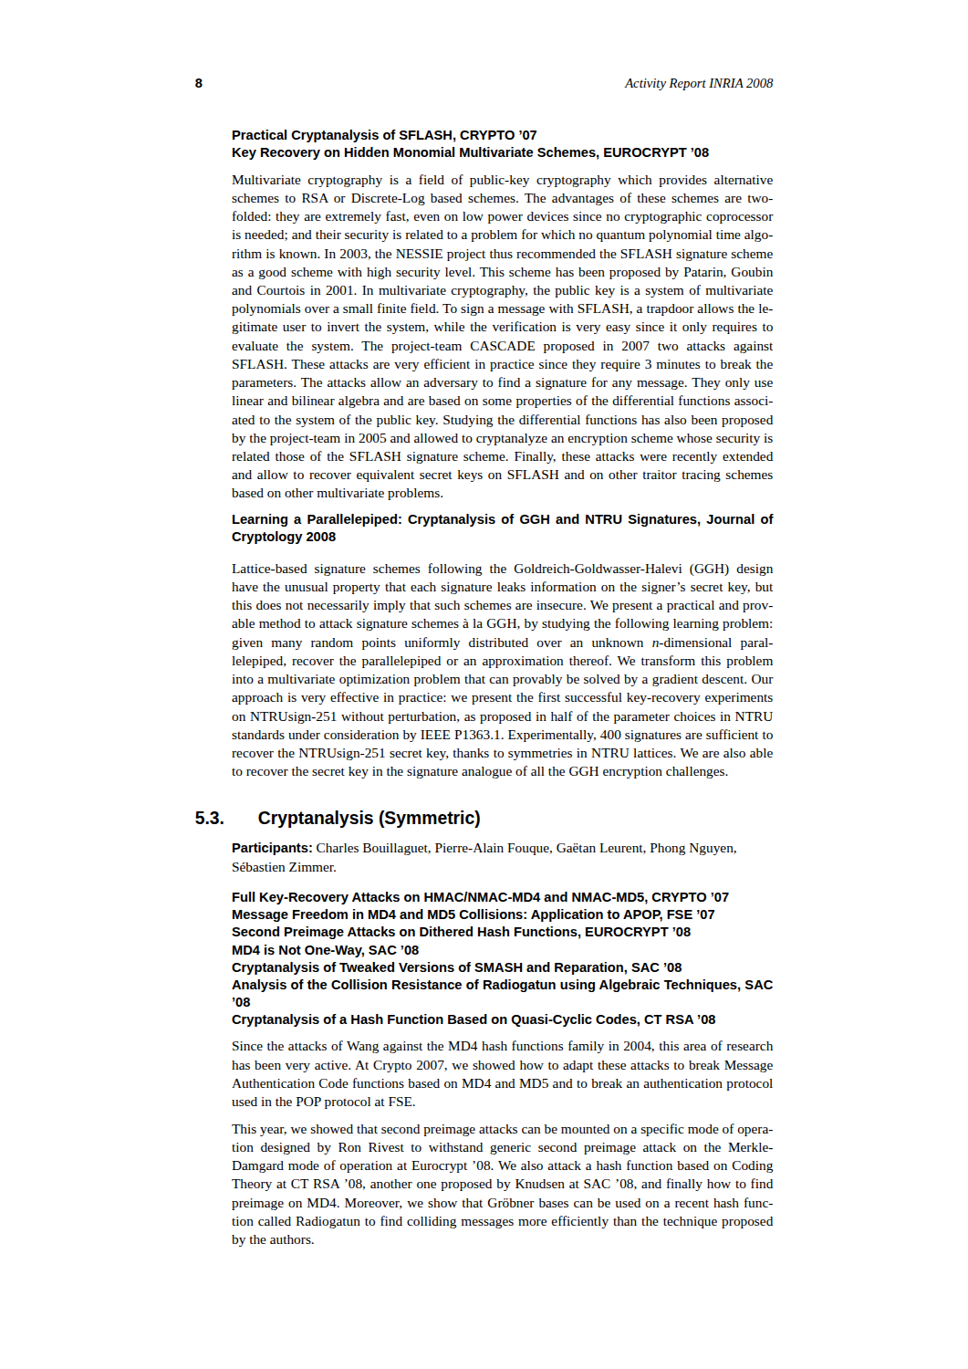8 Activity Report INRIA 2008
Practical Cryptanalysis of SFLASH, CRYPTO ’07
Key Recovery on Hidden Monomial Multivariate Schemes, EUROCRYPT ’08
Multivariate cryptography is a field of public-key cryptography which provides alternative schemes to RSA or Discrete-Log based schemes. The advantages of these schemes are two-folded: they are extremely fast, even on low power devices since no cryptographic coprocessor is needed; and their security is related to a problem for which no quantum polynomial time algorithm is known. In 2003, the NESSIE project thus recommended the SFLASH signature scheme as a good scheme with high security level. This scheme has been proposed by Patarin, Goubin and Courtois in 2001. In multivariate cryptography, the public key is a system of multivariate polynomials over a small finite field. To sign a message with SFLASH, a trapdoor allows the legitimate user to invert the system, while the verification is very easy since it only requires to evaluate the system. The project-team CASCADE proposed in 2007 two attacks against SFLASH. These attacks are very efficient in practice since they require 3 minutes to break the parameters. The attacks allow an adversary to find a signature for any message. They only use linear and bilinear algebra and are based on some properties of the differential functions associated to the system of the public key. Studying the differential functions has also been proposed by the project-team in 2005 and allowed to cryptanalyze an encryption scheme whose security is related those of the SFLASH signature scheme. Finally, these attacks were recently extended and allow to recover equivalent secret keys on SFLASH and on other traitor tracing schemes based on other multivariate problems.
Learning a Parallelepiped: Cryptanalysis of GGH and NTRU Signatures, Journal of Cryptology 2008
Lattice-based signature schemes following the Goldreich-Goldwasser-Halevi (GGH) design have the unusual property that each signature leaks information on the signer’s secret key, but this does not necessarily imply that such schemes are insecure. We present a practical and provable method to attack signature schemes à la GGH, by studying the following learning problem: given many random points uniformly distributed over an unknown n-dimensional parallelepiped, recover the parallelepiped or an approximation thereof. We transform this problem into a multivariate optimization problem that can provably be solved by a gradient descent. Our approach is very effective in practice: we present the first successful key-recovery experiments on NTRUsign-251 without perturbation, as proposed in half of the parameter choices in NTRU standards under consideration by IEEE P1363.1. Experimentally, 400 signatures are sufficient to recover the NTRUsign-251 secret key, thanks to symmetries in NTRU lattices. We are also able to recover the secret key in the signature analogue of all the GGH encryption challenges.
5.3. Cryptanalysis (Symmetric)
Participants: Charles Bouillaguet, Pierre-Alain Fouque, Gaëtan Leurent, Phong Nguyen, Sébastien Zimmer.
Full Key-Recovery Attacks on HMAC/NMAC-MD4 and NMAC-MD5, CRYPTO ’07
Message Freedom in MD4 and MD5 Collisions: Application to APOP, FSE ’07
Second Preimage Attacks on Dithered Hash Functions, EUROCRYPT ’08
MD4 is Not One-Way, SAC ’08
Cryptanalysis of Tweaked Versions of SMASH and Reparation, SAC ’08
Analysis of the Collision Resistance of Radiogatun using Algebraic Techniques, SAC ’08
Cryptanalysis of a Hash Function Based on Quasi-Cyclic Codes, CT RSA ’08
Since the attacks of Wang against the MD4 hash functions family in 2004, this area of research has been very active. At Crypto 2007, we showed how to adapt these attacks to break Message Authentication Code functions based on MD4 and MD5 and to break an authentication protocol used in the POP protocol at FSE.
This year, we showed that second preimage attacks can be mounted on a specific mode of operation designed by Ron Rivest to withstand generic second preimage attack on the Merkle-Damgard mode of operation at Eurocrypt ’08. We also attack a hash function based on Coding Theory at CT RSA ’08, another one proposed by Knudsen at SAC ’08, and finally how to find preimage on MD4. Moreover, we show that Gröbner bases can be used on a recent hash function called Radiogatun to find colliding messages more efficiently than the technique proposed by the authors.